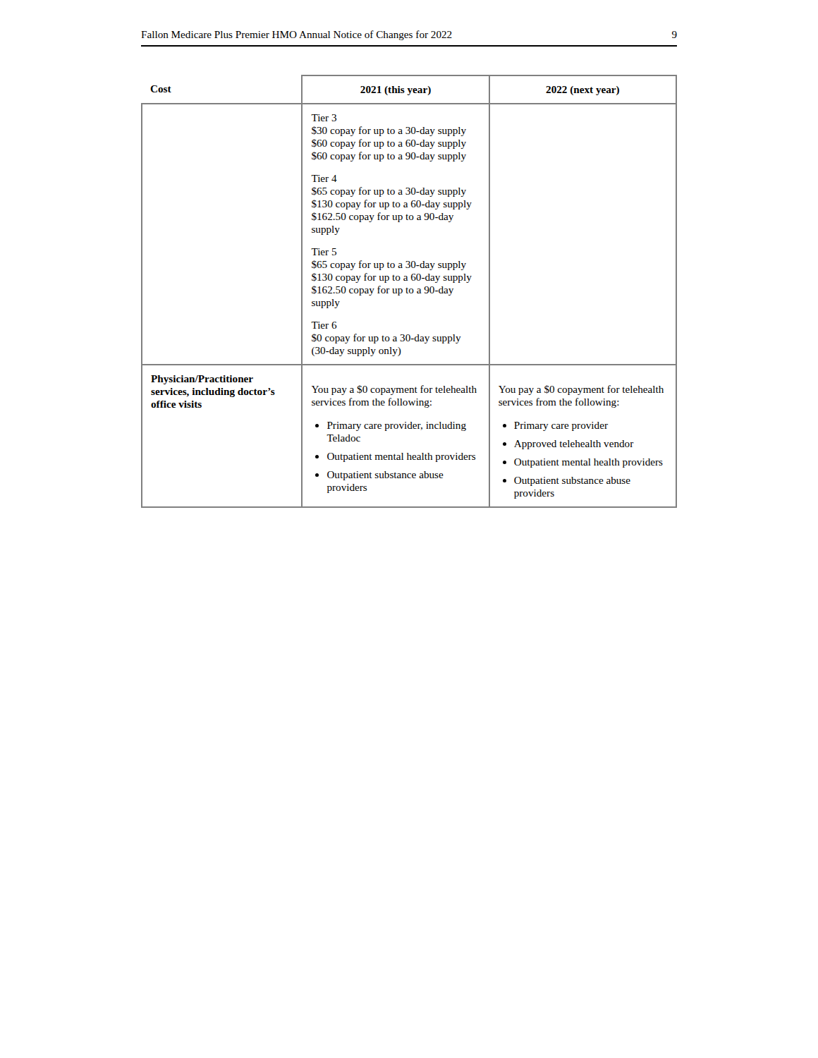Fallon Medicare Plus Premier HMO Annual Notice of Changes for 2022 9
| Cost | 2021 (this year) | 2022 (next year) |
| --- | --- | --- |
| | Tier 3 $30 copay for up to a 30-day supply $60 copay for up to a 60-day supply $60 copay for up to a 90-day supply Tier 4 $65 copay for up to a 30-day supply $130 copay for up to a 60-day supply $162.50 copay for up to a 90-day supply Tier 5 $65 copay for up to a 30-day supply $130 copay for up to a 60-day supply $162.50 copay for up to a 90-day supply Tier 6 $0 copay for up to a 30-day supply (30-day supply only) | |
| Physician/Practitioner services, including doctor’s office visits | You pay a $0 copayment for telehealth services from the following: Primary care provider, including Teladoc Outpatient mental health providers Outpatient substance abuse providers | You pay a $0 copayment for telehealth services from the following: Primary care provider Approved telehealth vendor Outpatient mental health providers Outpatient substance abuse providers |